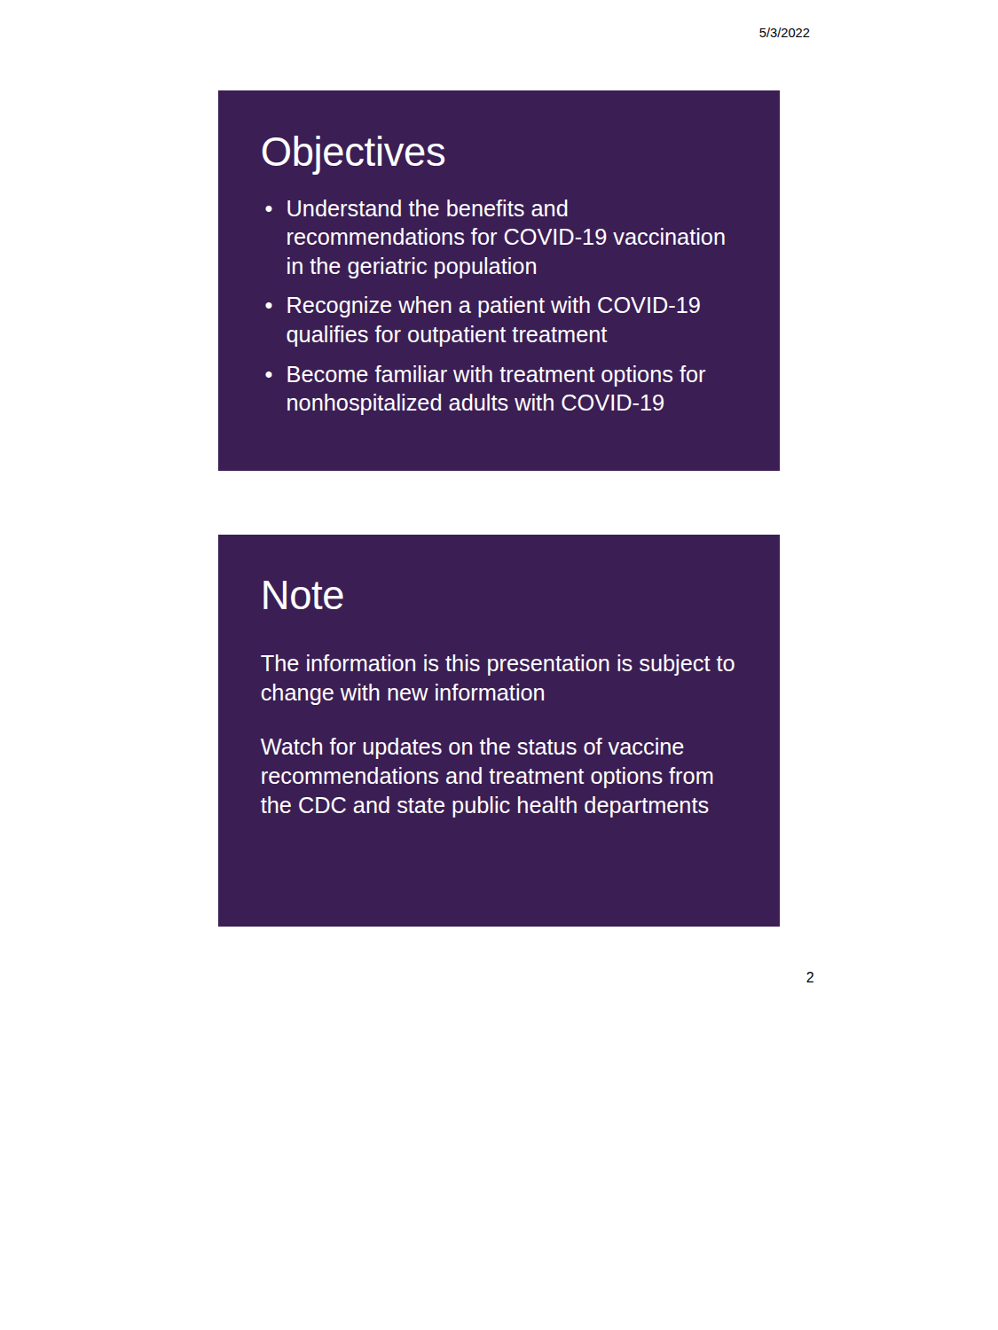5/3/2022
Objectives
Understand the benefits and recommendations for COVID-19 vaccination in the geriatric population
Recognize when a patient with COVID-19 qualifies for outpatient treatment
Become familiar with treatment options for nonhospitalized adults with COVID-19
Note
The information is this presentation is subject to change with new information
Watch for updates on the status of vaccine recommendations and treatment options from the CDC and state public health departments
2